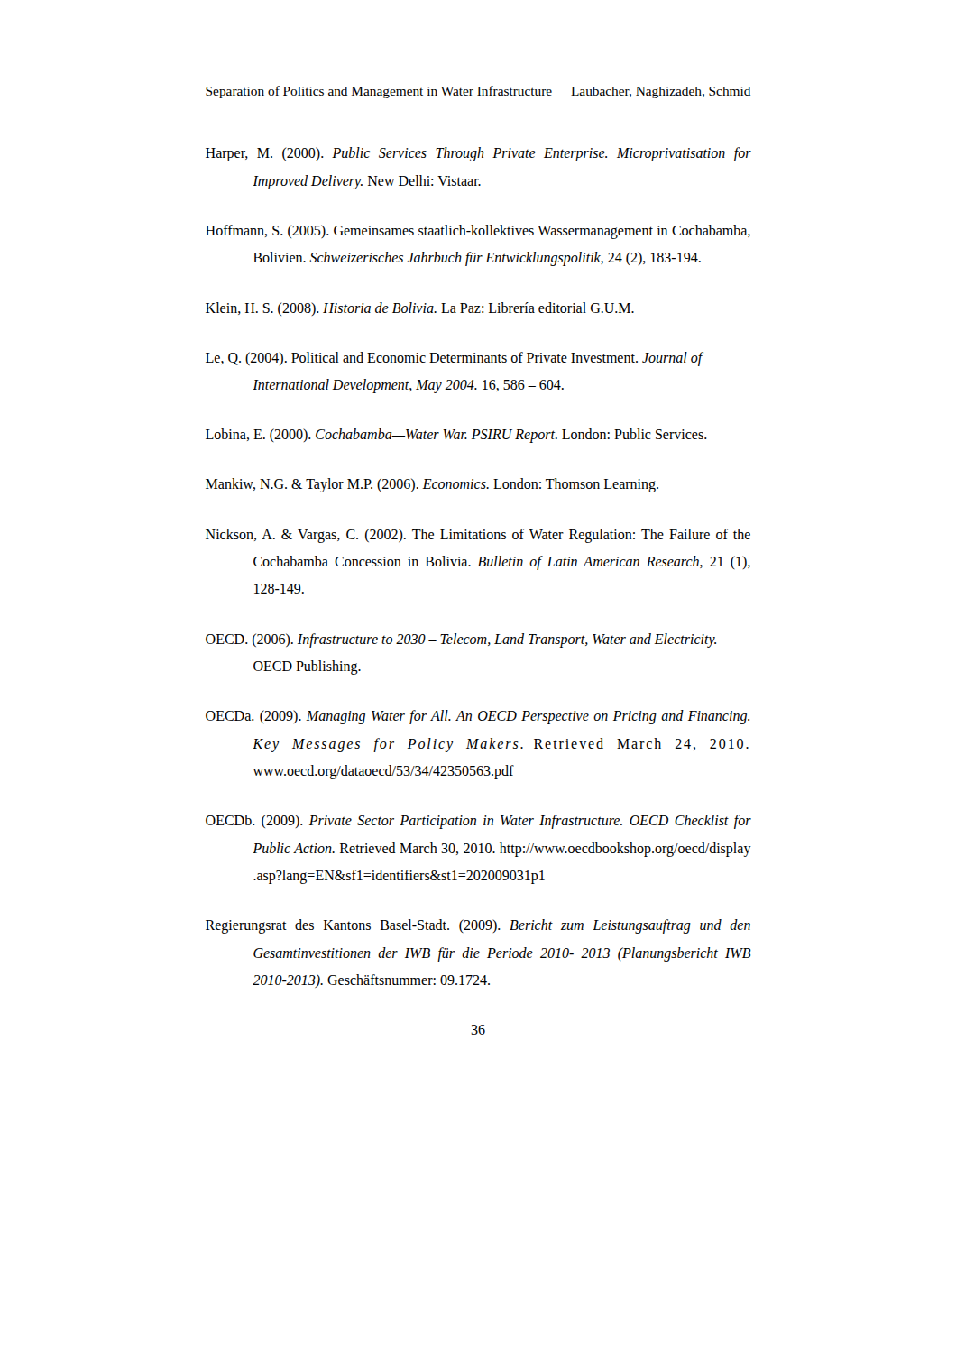Separation of Politics and Management in Water Infrastructure
Laubacher, Naghizadeh, Schmid
Harper, M. (2000). Public Services Through Private Enterprise. Microprivatisation for Improved Delivery. New Delhi: Vistaar.
Hoffmann, S. (2005). Gemeinsames staatlich-kollektives Wassermanagement in Cochabamba, Bolivien. Schweizerisches Jahrbuch für Entwicklungspolitik, 24 (2), 183-194.
Klein, H. S. (2008). Historia de Bolivia. La Paz: Librería editorial G.U.M.
Le, Q. (2004). Political and Economic Determinants of Private Investment. Journal of International Development, May 2004. 16, 586 – 604.
Lobina, E. (2000). Cochabamba—Water War. PSIRU Report. London: Public Services.
Mankiw, N.G. & Taylor M.P. (2006). Economics. London: Thomson Learning.
Nickson, A. & Vargas, C. (2002). The Limitations of Water Regulation: The Failure of the Cochabamba Concession in Bolivia. Bulletin of Latin American Research, 21 (1), 128-149.
OECD. (2006). Infrastructure to 2030 – Telecom, Land Transport, Water and Electricity. OECD Publishing.
OECDa. (2009). Managing Water for All. An OECD Perspective on Pricing and Financing. Key Messages for Policy Makers. Retrieved March 24, 2010. www.oecd.org/dataoecd/53/34/42350563.pdf
OECDb. (2009). Private Sector Participation in Water Infrastructure. OECD Checklist for Public Action. Retrieved March 30, 2010. http://www.oecdbookshop.org/oecd/display .asp?lang=EN&sf1=identifiers&st1=202009031p1
Regierungsrat des Kantons Basel-Stadt. (2009). Bericht zum Leistungsauftrag und den Gesamtinvestitionen der IWB für die Periode 2010- 2013 (Planungsbericht IWB 2010-2013). Geschäftsnummer: 09.1724.
36